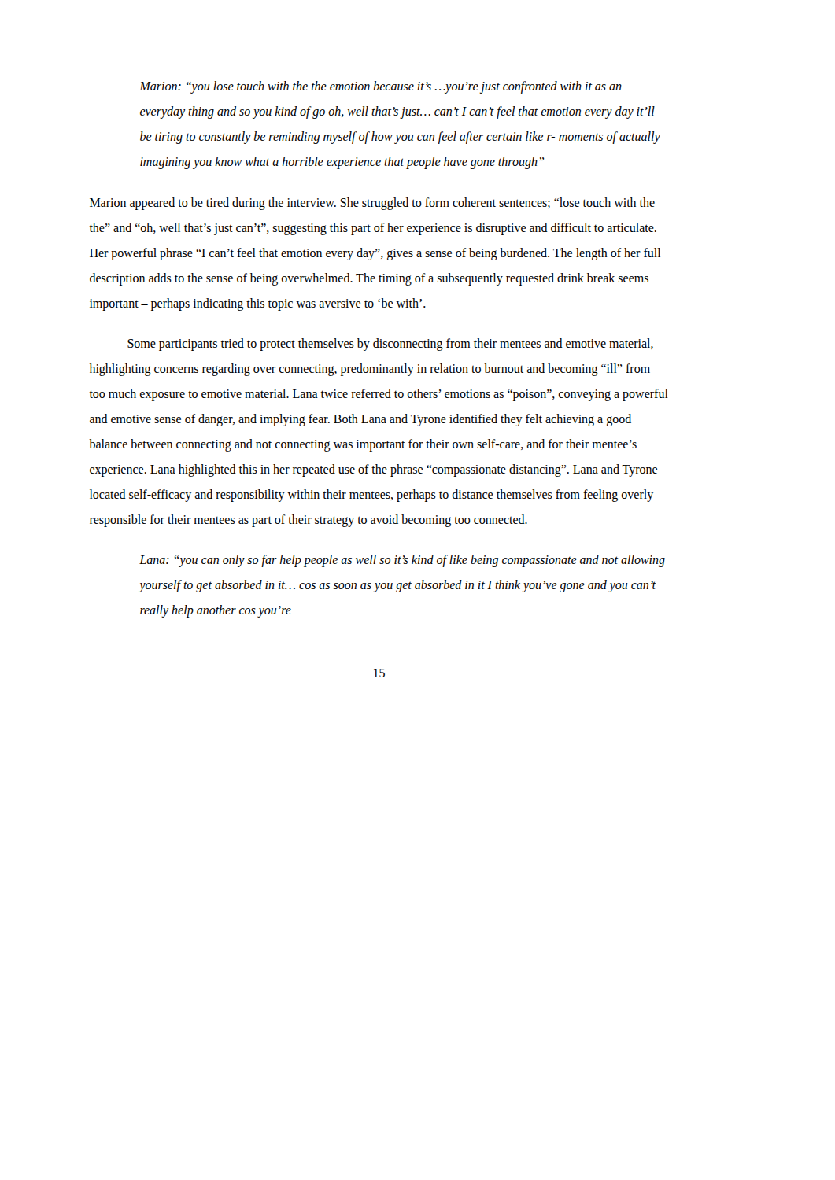Marion: “you lose touch with the the emotion because it’s …you’re just confronted with it as an everyday thing and so you kind of go oh, well that’s just… can’t I can’t feel that emotion every day it’ll be tiring to constantly be reminding myself of how you can feel after certain like r- moments of actually imagining you know what a horrible experience that people have gone through”
Marion appeared to be tired during the interview. She struggled to form coherent sentences; “lose touch with the the” and “oh, well that’s just can’t”, suggesting this part of her experience is disruptive and difficult to articulate. Her powerful phrase “I can’t feel that emotion every day”, gives a sense of being burdened. The length of her full description adds to the sense of being overwhelmed. The timing of a subsequently requested drink break seems important – perhaps indicating this topic was aversive to ‘be with’.
Some participants tried to protect themselves by disconnecting from their mentees and emotive material, highlighting concerns regarding over connecting, predominantly in relation to burnout and becoming “ill” from too much exposure to emotive material. Lana twice referred to others’ emotions as “poison”, conveying a powerful and emotive sense of danger, and implying fear. Both Lana and Tyrone identified they felt achieving a good balance between connecting and not connecting was important for their own self-care, and for their mentee’s experience. Lana highlighted this in her repeated use of the phrase “compassionate distancing”. Lana and Tyrone located self-efficacy and responsibility within their mentees, perhaps to distance themselves from feeling overly responsible for their mentees as part of their strategy to avoid becoming too connected.
Lana: “you can only so far help people as well so it’s kind of like being compassionate and not allowing yourself to get absorbed in it… cos as soon as you get absorbed in it I think you’ve gone and you can’t really help another cos you’re
15